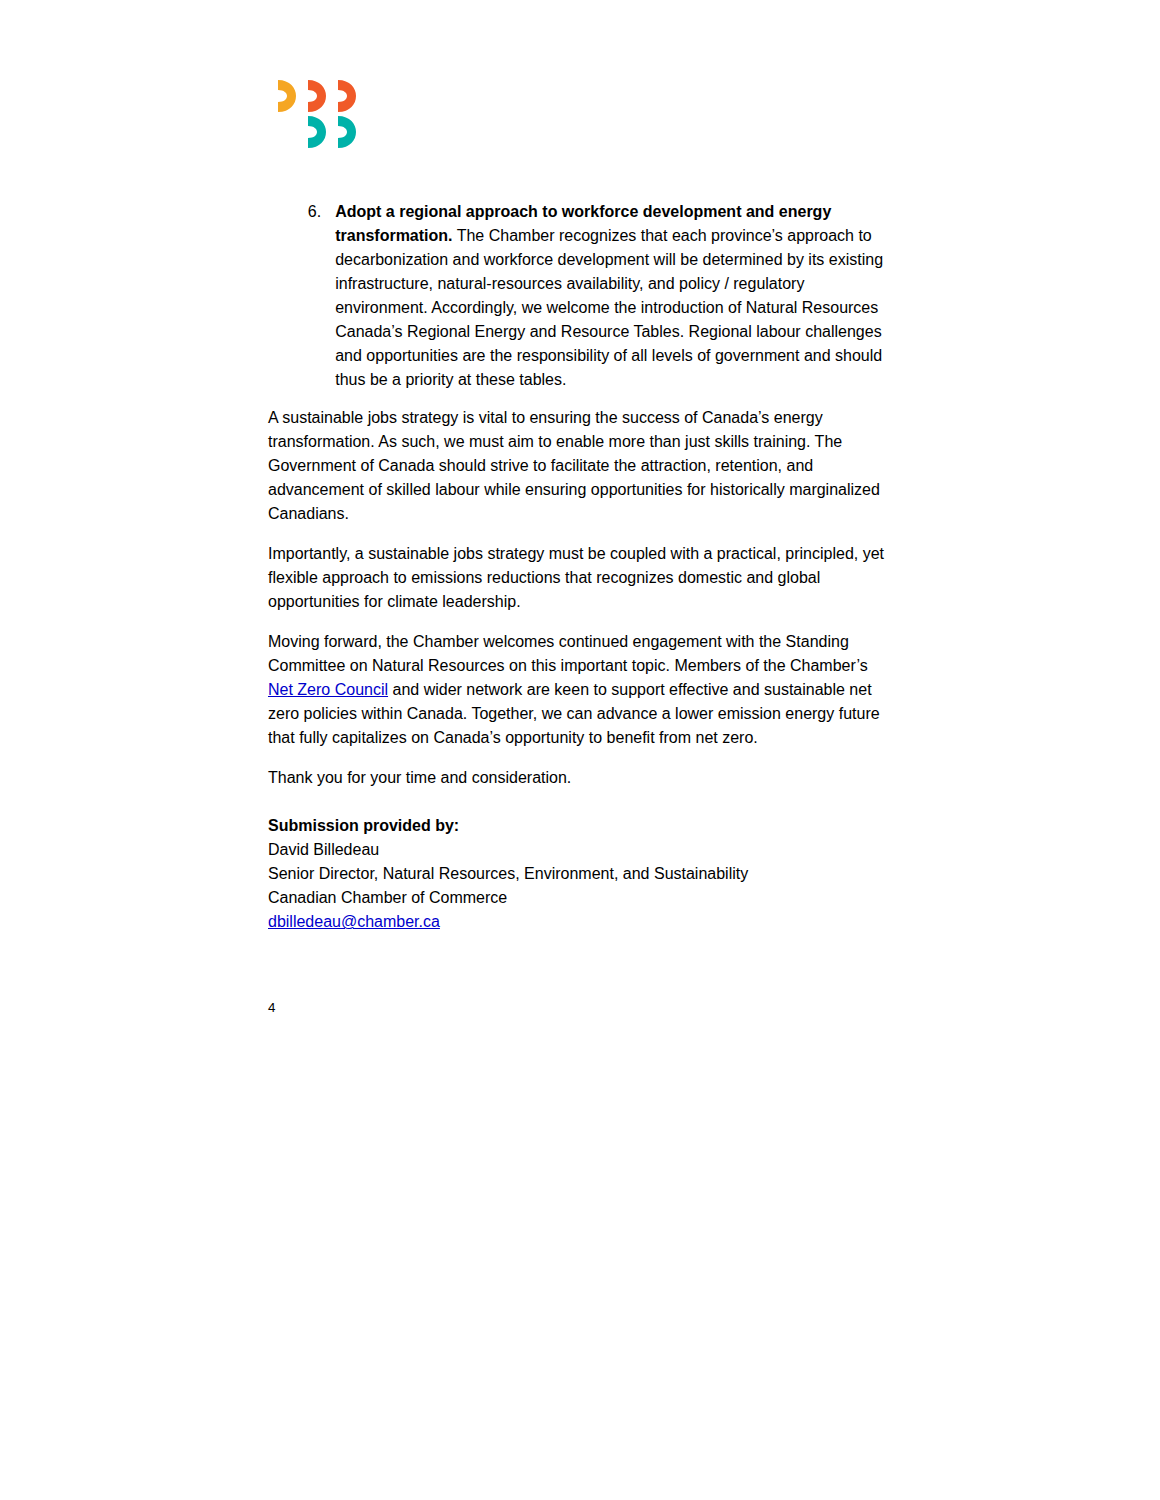Adopt a regional approach to workforce development and energy transformation. The Chamber recognizes that each province’s approach to decarbonization and workforce development will be determined by its existing infrastructure, natural-resources availability, and policy / regulatory environment. Accordingly, we welcome the introduction of Natural Resources Canada’s Regional Energy and Resource Tables. Regional labour challenges and opportunities are the responsibility of all levels of government and should thus be a priority at these tables.
A sustainable jobs strategy is vital to ensuring the success of Canada’s energy transformation. As such, we must aim to enable more than just skills training. The Government of Canada should strive to facilitate the attraction, retention, and advancement of skilled labour while ensuring opportunities for historically marginalized Canadians.
Importantly, a sustainable jobs strategy must be coupled with a practical, principled, yet flexible approach to emissions reductions that recognizes domestic and global opportunities for climate leadership.
Moving forward, the Chamber welcomes continued engagement with the Standing Committee on Natural Resources on this important topic. Members of the Chamber’s Net Zero Council and wider network are keen to support effective and sustainable net zero policies within Canada. Together, we can advance a lower emission energy future that fully capitalizes on Canada’s opportunity to benefit from net zero.
Thank you for your time and consideration.
Submission provided by:
David Billedeau
Senior Director, Natural Resources, Environment, and Sustainability
Canadian Chamber of Commerce
dbilledeau@chamber.ca
4